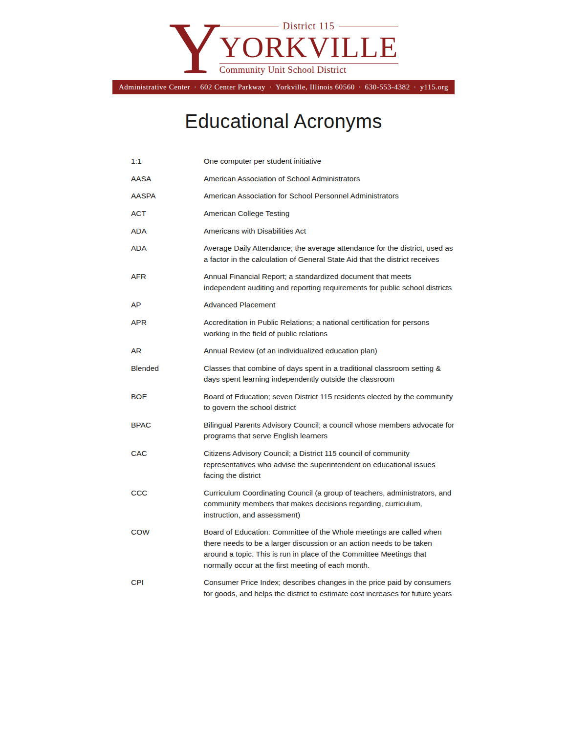Y
District 115
YORKVILLE
Community Unit School District
Administrative Center·602 Center Parkway·Yorkville, Illinois 60560·630-553-4382·y115.org
Educational Acronyms
1:1
One computer per student initiative
AASA
American Association of School Administrators
AASPA
American Association for School Personnel Administrators
ACT
American College Testing
ADA
Americans with Disabilities Act
ADA
Average Daily Attendance; the average attendance for the district, used as a factor in the calculation of General State Aid that the district receives
AFR
Annual Financial Report; a standardized document that meets independent auditing and reporting requirements for public school districts
AP
Advanced Placement
APR
Accreditation in Public Relations; a national certification for persons working in the field of public relations
AR
Annual Review (of an individualized education plan)
Blended
Classes that combine of days spent in a traditional classroom setting & days spent learning independently outside the classroom
BOE
Board of Education; seven District 115 residents elected by the community to govern the school district
BPAC
Bilingual Parents Advisory Council; a council whose members advocate for programs that serve English learners
CAC
Citizens Advisory Council; a District 115 council of community representatives who advise the superintendent on educational issues facing the district
CCC
Curriculum Coordinating Council (a group of teachers, administrators, and community members that makes decisions regarding, curriculum, instruction, and assessment)
COW
Board of Education: Committee of the Whole meetings are called when there needs to be a larger discussion or an action needs to be taken around a topic. This is run in place of the Committee Meetings that normally occur at the first meeting of each month.
CPI
Consumer Price Index; describes changes in the price paid by consumers for goods, and helps the district to estimate cost increases for future years